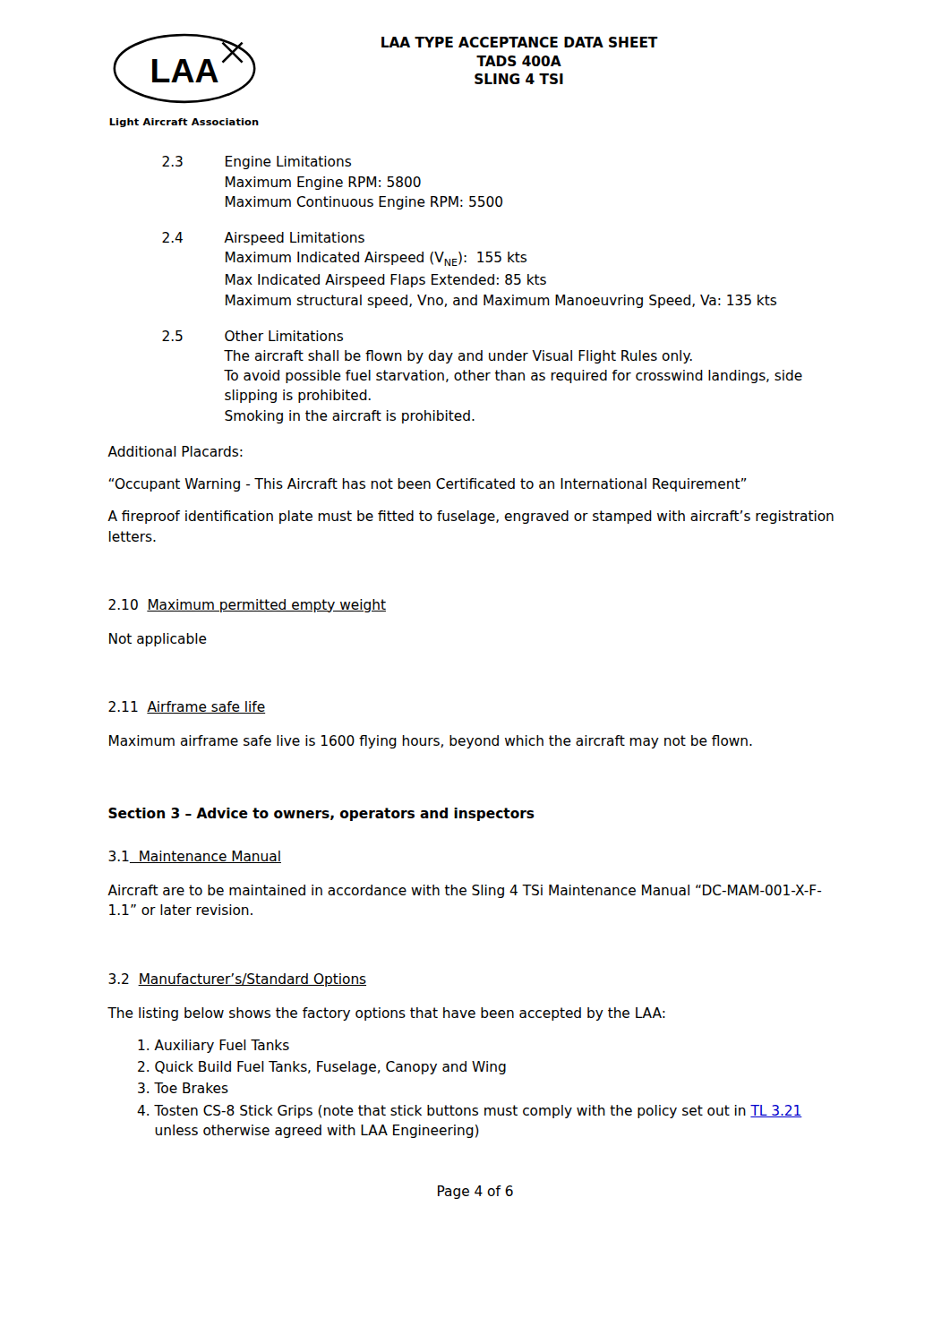LAA
Light Aircraft Association
LAA TYPE ACCEPTANCE DATA SHEET
TADS 400A
SLING 4 TSI
2.3
Engine Limitations
Maximum Engine RPM: 5800
Maximum Continuous Engine RPM: 5500
2.4
Airspeed Limitations
Maximum Indicated Airspeed (VNE): 155 kts
Max Indicated Airspeed Flaps Extended: 85 kts
Maximum structural speed, Vno, and Maximum Manoeuvring Speed, Va: 135 kts
2.5
Other Limitations
The aircraft shall be flown by day and under Visual Flight Rules only.
To avoid possible fuel starvation, other than as required for crosswind landings, side slipping is prohibited.
Smoking in the aircraft is prohibited.
Additional Placards:
“Occupant Warning - This Aircraft has not been Certificated to an International Requirement”
A fireproof identification plate must be fitted to fuselage, engraved or stamped with aircraft’s registration letters.
2.10 Maximum permitted empty weight
Not applicable
2.11 Airframe safe life
Maximum airframe safe live is 1600 flying hours, beyond which the aircraft may not be flown.
Section 3 – Advice to owners, operators and inspectors
3.1 Maintenance Manual
Aircraft are to be maintained in accordance with the Sling 4 TSi Maintenance Manual “DC-MAM-001-X-F-1.1” or later revision.
3.2 Manufacturer’s/Standard Options
The listing below shows the factory options that have been accepted by the LAA:
Auxiliary Fuel Tanks
Quick Build Fuel Tanks, Fuselage, Canopy and Wing
Toe Brakes
Tosten CS-8 Stick Grips (note that stick buttons must comply with the policy set out in TL 3.21 unless otherwise agreed with LAA Engineering)
Page 4 of 6